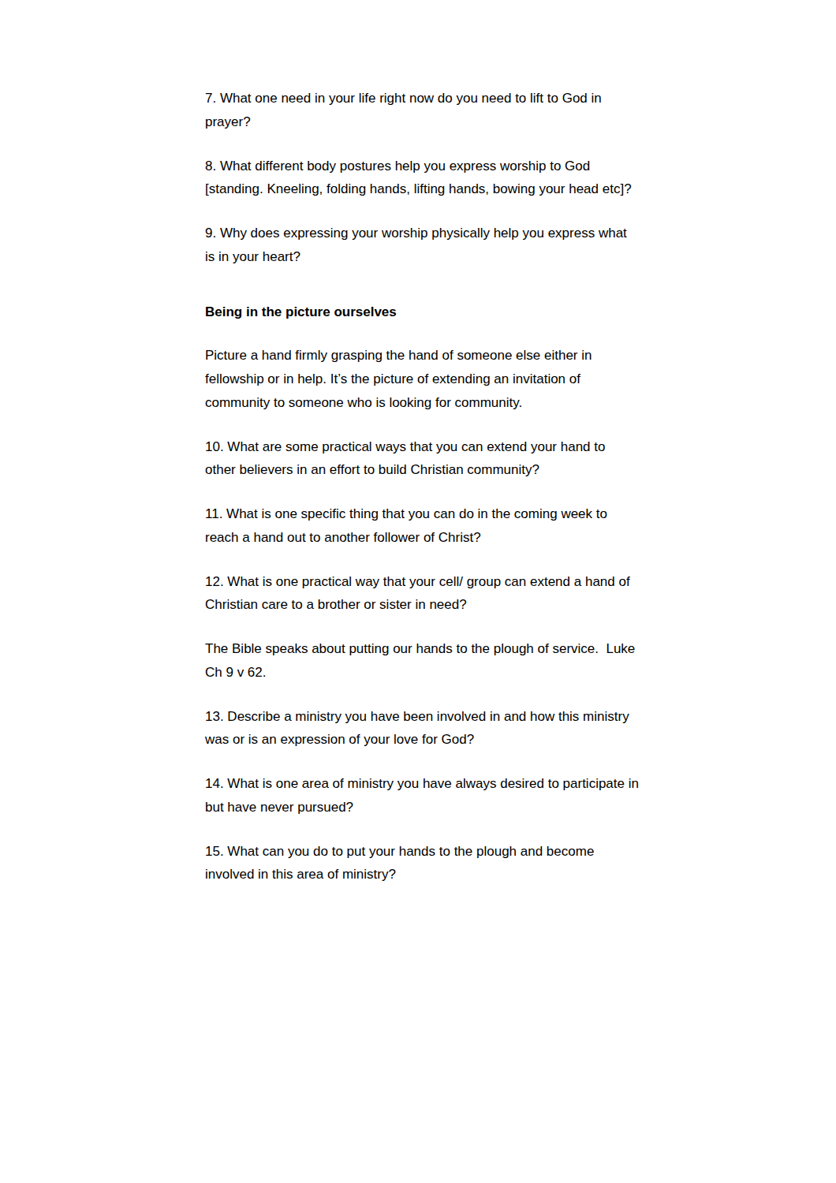7. What one need in your life right now do you need to lift to God in prayer?
8. What different body postures help you express worship to God [standing. Kneeling, folding hands, lifting hands, bowing your head etc]?
9. Why does expressing your worship physically help you express what is in your heart?
Being in the picture ourselves
Picture a hand firmly grasping the hand of someone else either in fellowship or in help. It’s the picture of extending an invitation of community to someone who is looking for community.
10. What are some practical ways that you can extend your hand to other believers in an effort to build Christian community?
11. What is one specific thing that you can do in the coming week to reach a hand out to another follower of Christ?
12. What is one practical way that your cell/ group can extend a hand of Christian care to a brother or sister in need?
The Bible speaks about putting our hands to the plough of service. Luke Ch 9 v 62.
13. Describe a ministry you have been involved in and how this ministry was or is an expression of your love for God?
14. What is one area of ministry you have always desired to participate in but have never pursued?
15. What can you do to put your hands to the plough and become involved in this area of ministry?